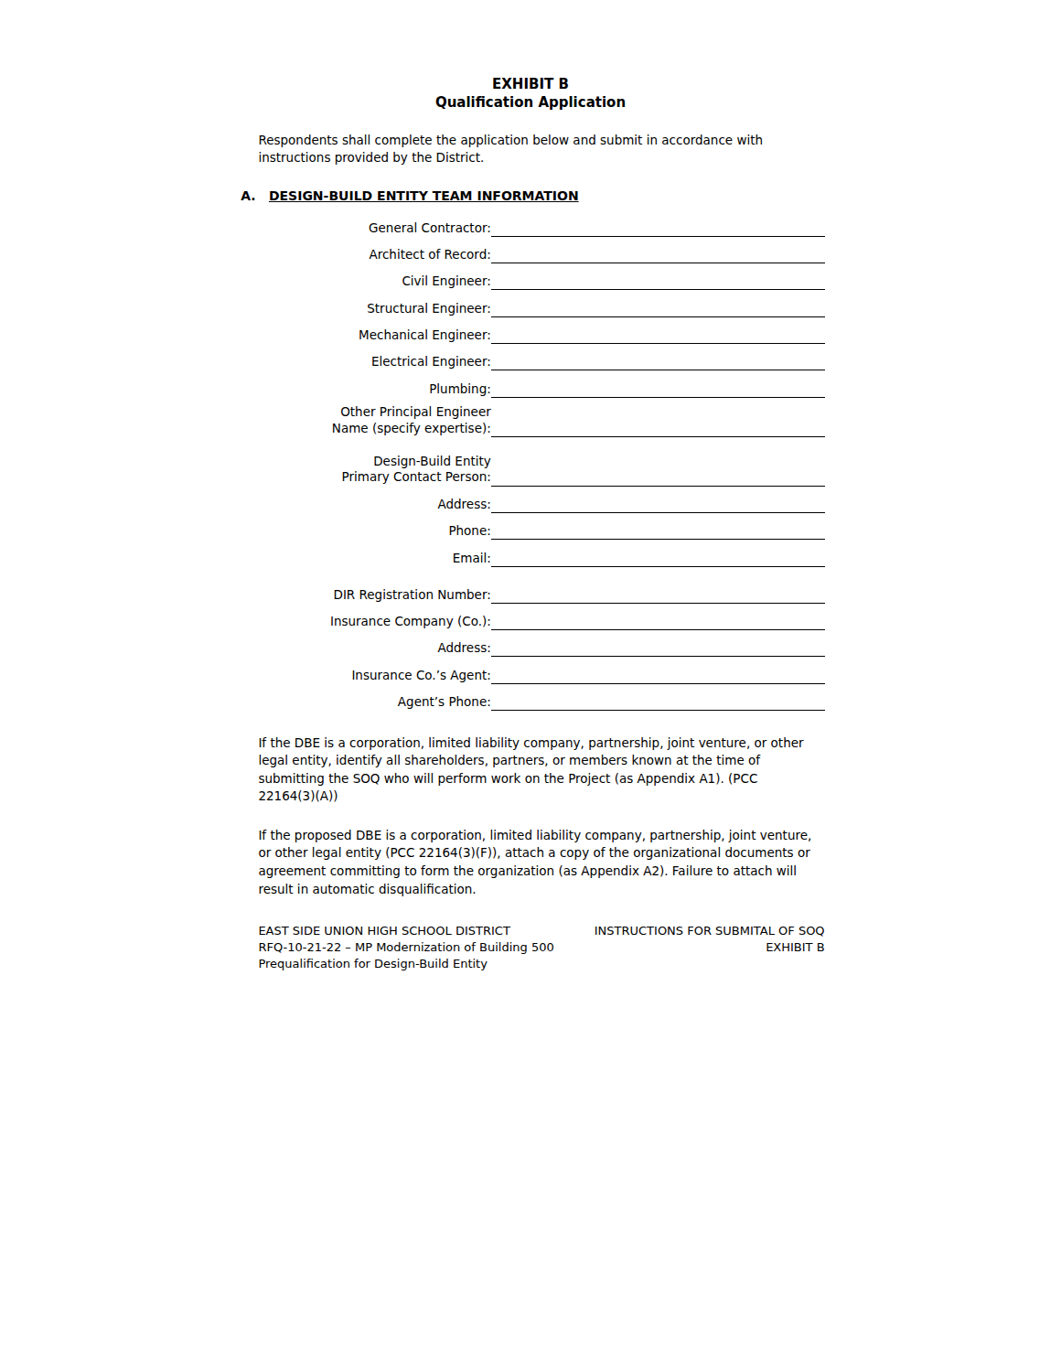EXHIBIT B
Qualification Application
Respondents shall complete the application below and submit in accordance with instructions provided by the District.
A. DESIGN-BUILD ENTITY TEAM INFORMATION
| General Contractor: | |
| Architect of Record: | |
| Civil Engineer: | |
| Structural Engineer: | |
| Mechanical Engineer: | |
| Electrical Engineer: | |
| Plumbing: | |
| Other Principal Engineer Name (specify expertise): | |
| Design-Build Entity Primary Contact Person: | |
| Address: | |
| Phone: | |
| Email: | |
| DIR Registration Number: | |
| Insurance Company (Co.): | |
| Address: | |
| Insurance Co.’s Agent: | |
| Agent’s Phone: | |
If the DBE is a corporation, limited liability company, partnership, joint venture, or other legal entity, identify all shareholders, partners, or members known at the time of submitting the SOQ who will perform work on the Project (as Appendix A1). (PCC 22164(3)(A))
If the proposed DBE is a corporation, limited liability company, partnership, joint venture, or other legal entity (PCC 22164(3)(F)), attach a copy of the organizational documents or agreement committing to form the organization (as Appendix A2). Failure to attach will result in automatic disqualification.
EAST SIDE UNION HIGH SCHOOL DISTRICT
RFQ-10-21-22 – MP Modernization of Building 500
Prequalification for Design-Build Entity
INSTRUCTIONS FOR SUBMITAL OF SOQ
EXHIBIT B